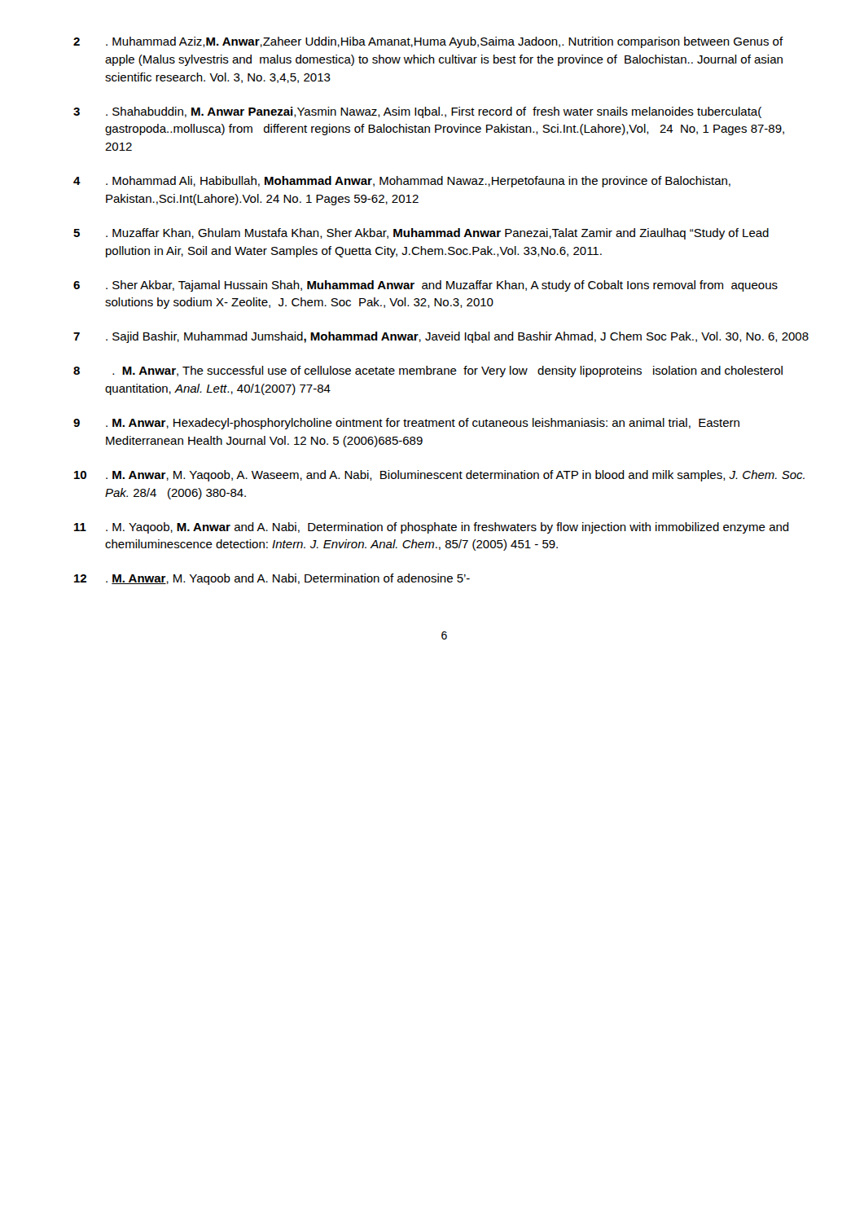2. Muhammad Aziz,M. Anwar,Zaheer Uddin,Hiba Amanat,Huma Ayub,Saima Jadoon,. Nutrition comparison between Genus of apple (Malus sylvestris and malus domestica) to show which cultivar is best for the province of Balochistan.. Journal of asian scientific research. Vol. 3, No. 3,4,5, 2013
3. Shahabuddin, M. Anwar Panezai,Yasmin Nawaz, Asim Iqbal., First record of fresh water snails melanoides tuberculata( gastropoda..mollusca) from different regions of Balochistan Province Pakistan., Sci.Int.(Lahore),Vol, 24 No, 1 Pages 87-89, 2012
4. Mohammad Ali, Habibullah, Mohammad Anwar, Mohammad Nawaz.,Herpetofauna in the province of Balochistan, Pakistan.,Sci.Int(Lahore).Vol. 24 No. 1 Pages 59-62, 2012
5. Muzaffar Khan, Ghulam Mustafa Khan, Sher Akbar, Muhammad Anwar Panezai,Talat Zamir and Ziaulhaq “Study of Lead pollution in Air, Soil and Water Samples of Quetta City, J.Chem.Soc.Pak.,Vol. 33,No.6, 2011.
6. Sher Akbar, Tajamal Hussain Shah, Muhammad Anwar and Muzaffar Khan, A study of Cobalt Ions removal from aqueous solutions by sodium X- Zeolite, J. Chem. Soc Pak., Vol. 32, No.3, 2010
7. Sajid Bashir, Muhammad Jumshaid, Mohammad Anwar, Javeid Iqbal and Bashir Ahmad, J Chem Soc Pak., Vol. 30, No. 6, 2008
8. M. Anwar, The successful use of cellulose acetate membrane for Very low density lipoproteins isolation and cholesterol quantitation, Anal. Lett., 40/1(2007) 77-84
9. M. Anwar, Hexadecyl-phosphorylcholine ointment for treatment of cutaneous leishmaniasis: an animal trial, Eastern Mediterranean Health Journal Vol. 12 No. 5 (2006)685-689
10. M. Anwar, M. Yaqoob, A. Waseem, and A. Nabi, Bioluminescent determination of ATP in blood and milk samples, J. Chem. Soc. Pak. 28/4 (2006) 380-84.
11. M. Yaqoob, M. Anwar and A. Nabi, Determination of phosphate in freshwaters by flow injection with immobilized enzyme and chemiluminescence detection: Intern. J. Environ. Anal. Chem., 85/7 (2005) 451 - 59.
12. M. Anwar, M. Yaqoob and A. Nabi, Determination of adenosine 5’-
6